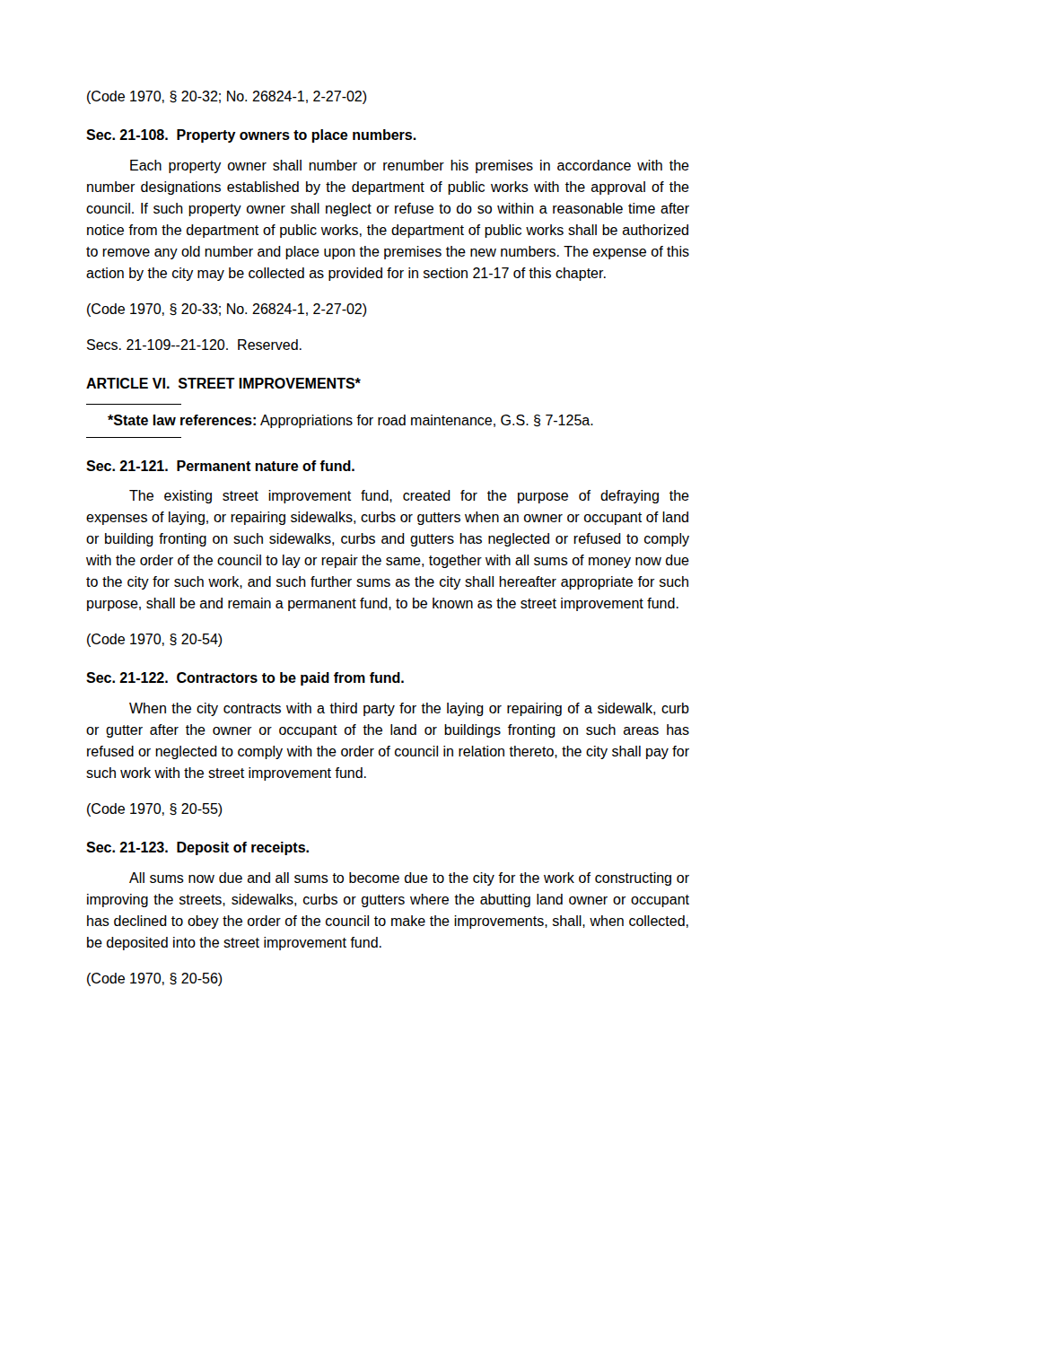(Code 1970, § 20-32; No. 26824-1, 2-27-02)
Sec. 21-108. Property owners to place numbers.
Each property owner shall number or renumber his premises in accordance with the number designations established by the department of public works with the approval of the council. If such property owner shall neglect or refuse to do so within a reasonable time after notice from the department of public works, the department of public works shall be authorized to remove any old number and place upon the premises the new numbers. The expense of this action by the city may be collected as provided for in section 21-17 of this chapter.
(Code 1970, § 20-33; No. 26824-1, 2-27-02)
Secs. 21-109--21-120. Reserved.
ARTICLE VI. STREET IMPROVEMENTS*
*State law references: Appropriations for road maintenance, G.S. § 7-125a.
Sec. 21-121. Permanent nature of fund.
The existing street improvement fund, created for the purpose of defraying the expenses of laying, or repairing sidewalks, curbs or gutters when an owner or occupant of land or building fronting on such sidewalks, curbs and gutters has neglected or refused to comply with the order of the council to lay or repair the same, together with all sums of money now due to the city for such work, and such further sums as the city shall hereafter appropriate for such purpose, shall be and remain a permanent fund, to be known as the street improvement fund.
(Code 1970, § 20-54)
Sec. 21-122. Contractors to be paid from fund.
When the city contracts with a third party for the laying or repairing of a sidewalk, curb or gutter after the owner or occupant of the land or buildings fronting on such areas has refused or neglected to comply with the order of council in relation thereto, the city shall pay for such work with the street improvement fund.
(Code 1970, § 20-55)
Sec. 21-123. Deposit of receipts.
All sums now due and all sums to become due to the city for the work of constructing or improving the streets, sidewalks, curbs or gutters where the abutting land owner or occupant has declined to obey the order of the council to make the improvements, shall, when collected, be deposited into the street improvement fund.
(Code 1970, § 20-56)